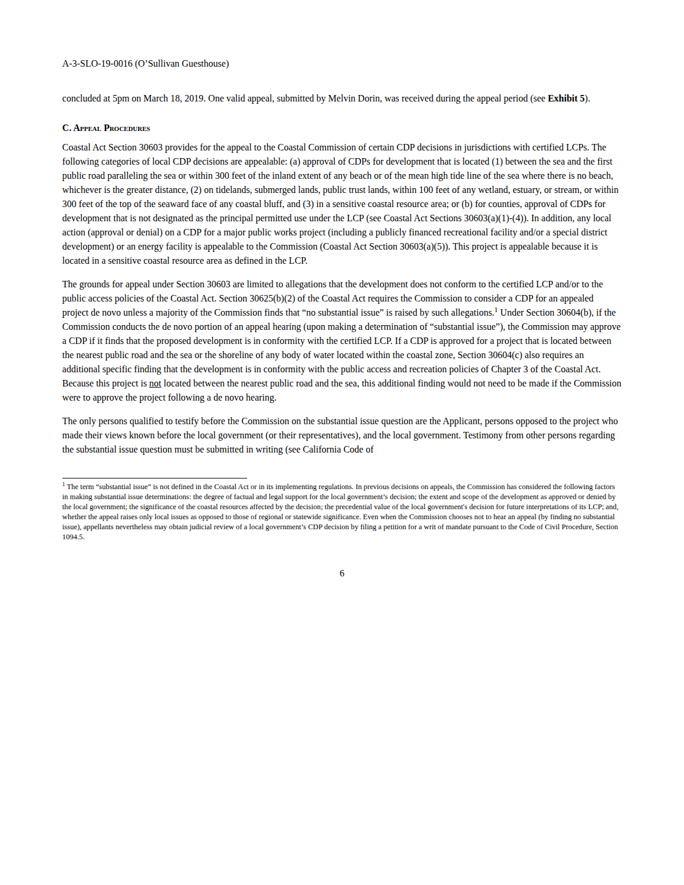A-3-SLO-19-0016 (O’Sullivan Guesthouse)
concluded at 5pm on March 18, 2019. One valid appeal, submitted by Melvin Dorin, was received during the appeal period (see Exhibit 5).
C. Appeal Procedures
Coastal Act Section 30603 provides for the appeal to the Coastal Commission of certain CDP decisions in jurisdictions with certified LCPs. The following categories of local CDP decisions are appealable: (a) approval of CDPs for development that is located (1) between the sea and the first public road paralleling the sea or within 300 feet of the inland extent of any beach or of the mean high tide line of the sea where there is no beach, whichever is the greater distance, (2) on tidelands, submerged lands, public trust lands, within 100 feet of any wetland, estuary, or stream, or within 300 feet of the top of the seaward face of any coastal bluff, and (3) in a sensitive coastal resource area; or (b) for counties, approval of CDPs for development that is not designated as the principal permitted use under the LCP (see Coastal Act Sections 30603(a)(1)-(4)). In addition, any local action (approval or denial) on a CDP for a major public works project (including a publicly financed recreational facility and/or a special district development) or an energy facility is appealable to the Commission (Coastal Act Section 30603(a)(5)). This project is appealable because it is located in a sensitive coastal resource area as defined in the LCP.
The grounds for appeal under Section 30603 are limited to allegations that the development does not conform to the certified LCP and/or to the public access policies of the Coastal Act. Section 30625(b)(2) of the Coastal Act requires the Commission to consider a CDP for an appealed project de novo unless a majority of the Commission finds that “no substantial issue” is raised by such allegations.1 Under Section 30604(b), if the Commission conducts the de novo portion of an appeal hearing (upon making a determination of “substantial issue”), the Commission may approve a CDP if it finds that the proposed development is in conformity with the certified LCP. If a CDP is approved for a project that is located between the nearest public road and the sea or the shoreline of any body of water located within the coastal zone, Section 30604(c) also requires an additional specific finding that the development is in conformity with the public access and recreation policies of Chapter 3 of the Coastal Act. Because this project is not located between the nearest public road and the sea, this additional finding would not need to be made if the Commission were to approve the project following a de novo hearing.
The only persons qualified to testify before the Commission on the substantial issue question are the Applicant, persons opposed to the project who made their views known before the local government (or their representatives), and the local government. Testimony from other persons regarding the substantial issue question must be submitted in writing (see California Code of
1 The term “substantial issue” is not defined in the Coastal Act or in its implementing regulations. In previous decisions on appeals, the Commission has considered the following factors in making substantial issue determinations: the degree of factual and legal support for the local government’s decision; the extent and scope of the development as approved or denied by the local government; the significance of the coastal resources affected by the decision; the precedential value of the local government's decision for future interpretations of its LCP; and, whether the appeal raises only local issues as opposed to those of regional or statewide significance. Even when the Commission chooses not to hear an appeal (by finding no substantial issue), appellants nevertheless may obtain judicial review of a local government’s CDP decision by filing a petition for a writ of mandate pursuant to the Code of Civil Procedure, Section 1094.5.
6